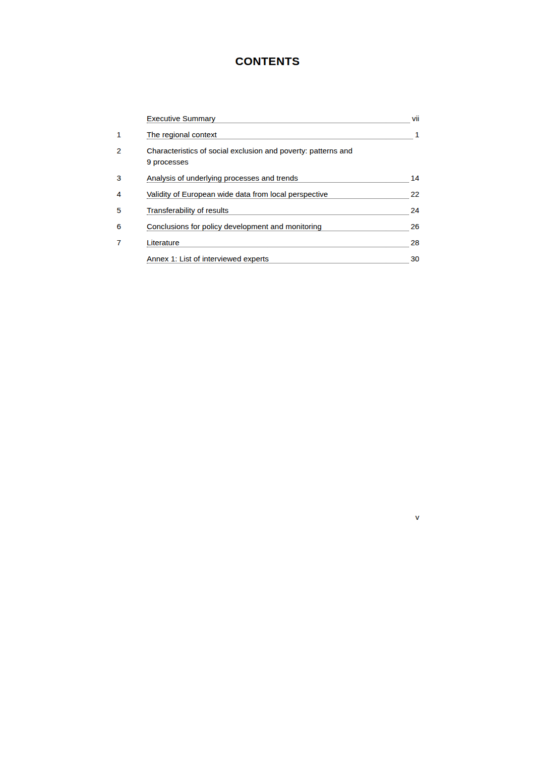CONTENTS
| | vii Executive Summary |
| 1 | 1 The regional context |
| 2 | Characteristics of social exclusion and poverty: patterns and 9 processes |
| 3 | 14 Analysis of underlying processes and trends |
| 4 | 22 Validity of European wide data from local perspective |
| 5 | 24 Transferability of results |
| 6 | 26 Conclusions for policy development and monitoring |
| 7 | 28 Literature |
| | 30 Annex 1: List of interviewed experts |
v